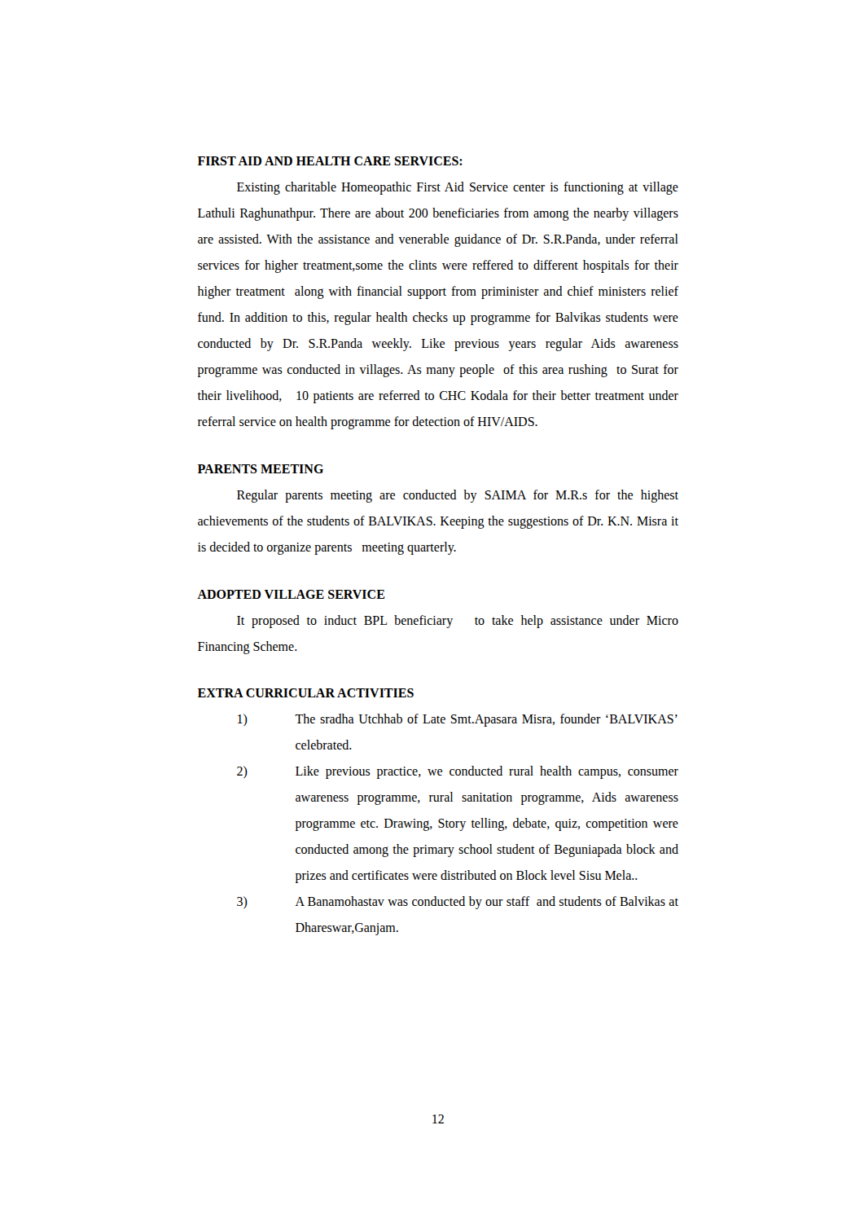First Aid and Health Care Services:
Existing charitable Homeopathic First Aid Service center is functioning at village Lathuli Raghunathpur. There are about 200 beneficiaries from among the nearby villagers are assisted. With the assistance and venerable guidance of Dr. S.R.Panda, under referral services for higher treatment,some the clints were reffered to different hospitals for their higher treatment along with financial support from priminister and chief ministers relief fund. In addition to this, regular health checks up programme for Balvikas students were conducted by Dr. S.R.Panda weekly. Like previous years regular Aids awareness programme was conducted in villages. As many people of this area rushing to Surat for their livelihood, 10 patients are referred to CHC Kodala for their better treatment under referral service on health programme for detection of HIV/AIDS.
Parents Meeting
Regular parents meeting are conducted by SAIMA for M.R.s for the highest achievements of the students of BALVIKAS. Keeping the suggestions of Dr. K.N. Misra it is decided to organize parents meeting quarterly.
Adopted Village Service
It proposed to induct BPL beneficiary to take help assistance under Micro Financing Scheme.
Extra Curricular Activities
The sradha Utchhab of Late Smt.Apasara Misra, founder ‘BALVIKAS’ celebrated.
Like previous practice, we conducted rural health campus, consumer awareness programme, rural sanitation programme, Aids awareness programme etc. Drawing, Story telling, debate, quiz, competition were conducted among the primary school student of Beguniapada block and prizes and certificates were distributed on Block level Sisu Mela..
A Banamohastav was conducted by our staff and students of Balvikas at Dhareswar,Ganjam.
12